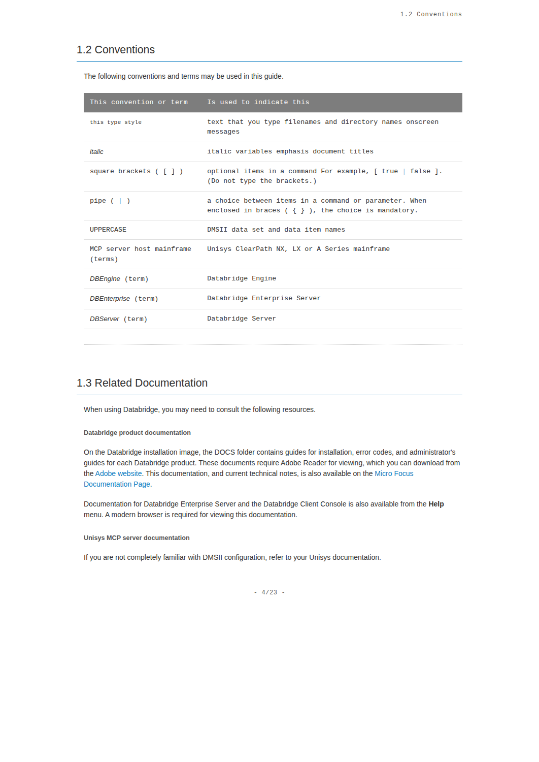1.2 Conventions
1.2 Conventions
The following conventions and terms may be used in this guide.
| This convention or term | Is used to indicate this |
| --- | --- |
| this type style | text that you type filenames and directory names onscreen messages |
| italic | italic variables emphasis document titles |
| square brackets ( [ ] ) | optional items in a command For example, [ true / false ]. (Do not type the brackets.) |
| pipe ( / ) | a choice between items in a command or parameter. When enclosed in braces ( { } ), the choice is mandatory. |
| UPPERCASE | DMSII data set and data item names |
| MCP server host mainframe (terms) | Unisys ClearPath NX, LX or A Series mainframe |
| DBEngine (term) | Databridge Engine |
| DBEnterprise (term) | Databridge Enterprise Server |
| DBServer (term) | Databridge Server |
1.3 Related Documentation
When using Databridge, you may need to consult the following resources.
Databridge product documentation
On the Databridge installation image, the DOCS folder contains guides for installation, error codes, and administrator's guides for each Databridge product. These documents require Adobe Reader for viewing, which you can download from the Adobe website. This documentation, and current technical notes, is also available on the Micro Focus Documentation Page.
Documentation for Databridge Enterprise Server and the Databridge Client Console is also available from the Help menu. A modern browser is required for viewing this documentation.
Unisys MCP server documentation
If you are not completely familiar with DMSII configuration, refer to your Unisys documentation.
- 4/23 -